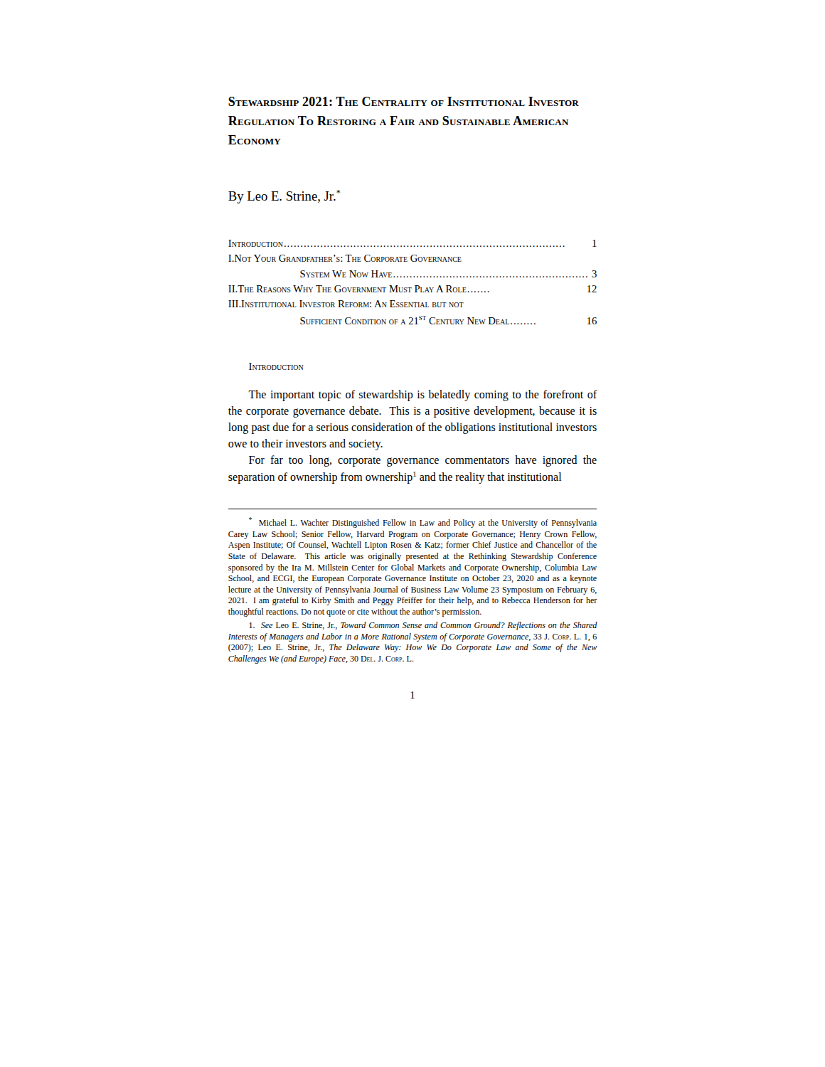Stewardship 2021: The Centrality of Institutional Investor Regulation To Restoring a Fair and Sustainable American Economy
By Leo E. Strine, Jr.*
Introduction ..................................................................................... 1
I.Not Your Grandfather’s: The Corporate Governance System We Now Have ........................................................... 3
II.The Reasons Why The Government Must Play A Role ....... 12
III.Institutional Investor Reform: An Essential but not Sufficient Condition of a 21st Century New Deal ........ 16
Introduction
The important topic of stewardship is belatedly coming to the forefront of the corporate governance debate. This is a positive development, because it is long past due for a serious consideration of the obligations institutional investors owe to their investors and society.
For far too long, corporate governance commentators have ignored the separation of ownership from ownership1 and the reality that institutional
* Michael L. Wachter Distinguished Fellow in Law and Policy at the University of Pennsylvania Carey Law School; Senior Fellow, Harvard Program on Corporate Governance; Henry Crown Fellow, Aspen Institute; Of Counsel, Wachtell Lipton Rosen & Katz; former Chief Justice and Chancellor of the State of Delaware. This article was originally presented at the Rethinking Stewardship Conference sponsored by the Ira M. Millstein Center for Global Markets and Corporate Ownership, Columbia Law School, and ECGI, the European Corporate Governance Institute on October 23, 2020 and as a keynote lecture at the University of Pennsylvania Journal of Business Law Volume 23 Symposium on February 6, 2021. I am grateful to Kirby Smith and Peggy Pfeiffer for their help, and to Rebecca Henderson for her thoughtful reactions. Do not quote or cite without the author’s permission.
1. See Leo E. Strine, Jr., Toward Common Sense and Common Ground? Reflections on the Shared Interests of Managers and Labor in a More Rational System of Corporate Governance, 33 J. Corp. L. 1, 6 (2007); Leo E. Strine, Jr., The Delaware Way: How We Do Corporate Law and Some of the New Challenges We (and Europe) Face, 30 Del. J. Corp. L.
1